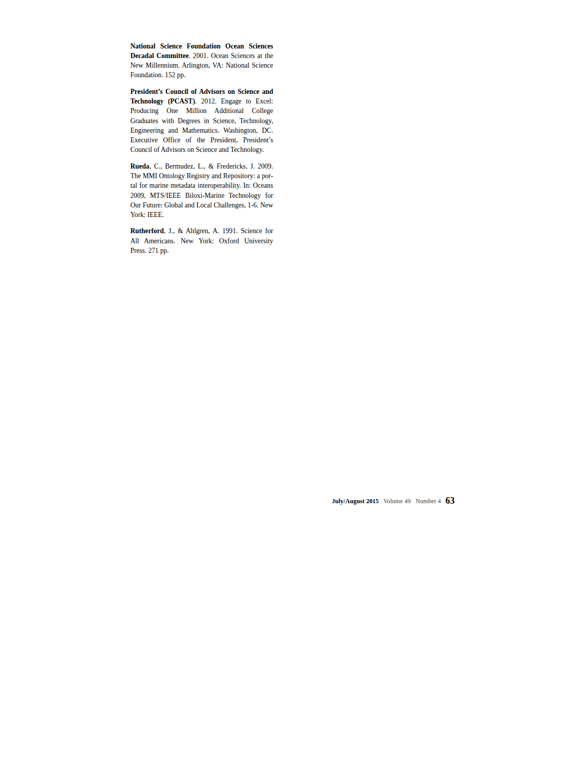National Science Foundation Ocean Sciences Decadal Committee. 2001. Ocean Sciences at the New Millennium. Arlington, VA: National Science Foundation. 152 pp.
President’s Council of Advisors on Science and Technology (PCAST). 2012. Engage to Excel: Producing One Million Additional College Graduates with Degrees in Science, Technology, Engineering and Mathematics. Washington, DC. Executive Office of the President, President’s Council of Advisors on Science and Technology.
Rueda, C., Bermudez, L., & Fredericks, J. 2009. The MMI Ontology Registry and Repository: a portal for marine metadata interoperability. In: Oceans 2009, MTS/IEEE Biloxi-Marine Technology for Our Future: Global and Local Challenges, 1-6. New York: IEEE.
Rutherford, J., & Ahlgren, A. 1991. Science for All Americans. New York: Oxford University Press. 271 pp.
July/August 2015 Volume 49 Number 463